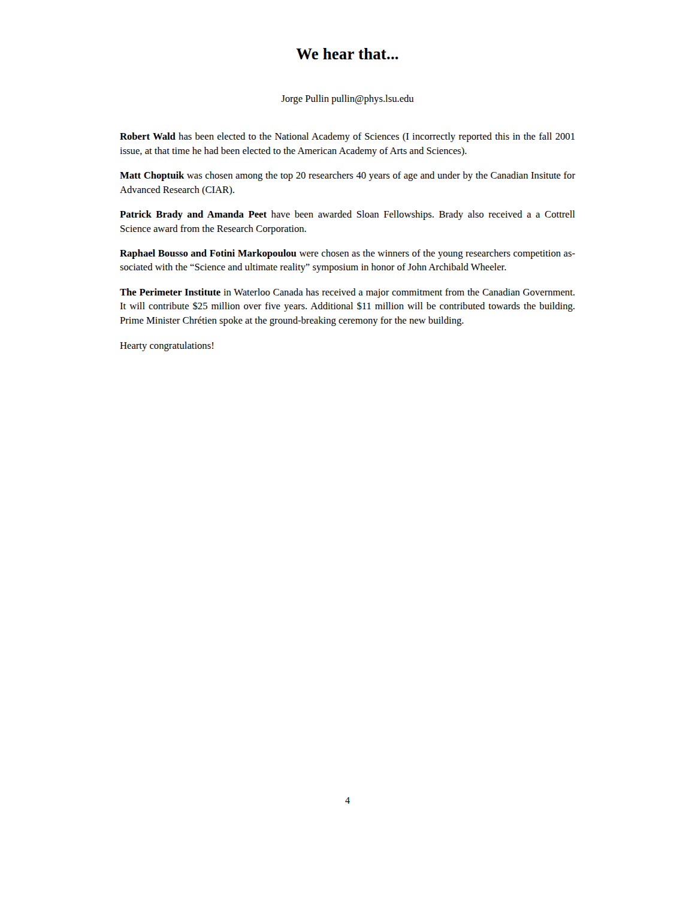We hear that...
Jorge Pullin pullin@phys.lsu.edu
Robert Wald has been elected to the National Academy of Sciences (I incorrectly reported this in the fall 2001 issue, at that time he had been elected to the American Academy of Arts and Sciences).
Matt Choptuik was chosen among the top 20 researchers 40 years of age and under by the Canadian Insitute for Advanced Research (CIAR).
Patrick Brady and Amanda Peet have been awarded Sloan Fellowships. Brady also received a a Cottrell Science award from the Research Corporation.
Raphael Bousso and Fotini Markopoulou were chosen as the winners of the young researchers competition associated with the “Science and ultimate reality” symposium in honor of John Archibald Wheeler.
The Perimeter Institute in Waterloo Canada has received a major commitment from the Canadian Government. It will contribute $25 million over five years. Additional $11 million will be contributed towards the building. Prime Minister Chrétien spoke at the ground-breaking ceremony for the new building.
Hearty congratulations!
4